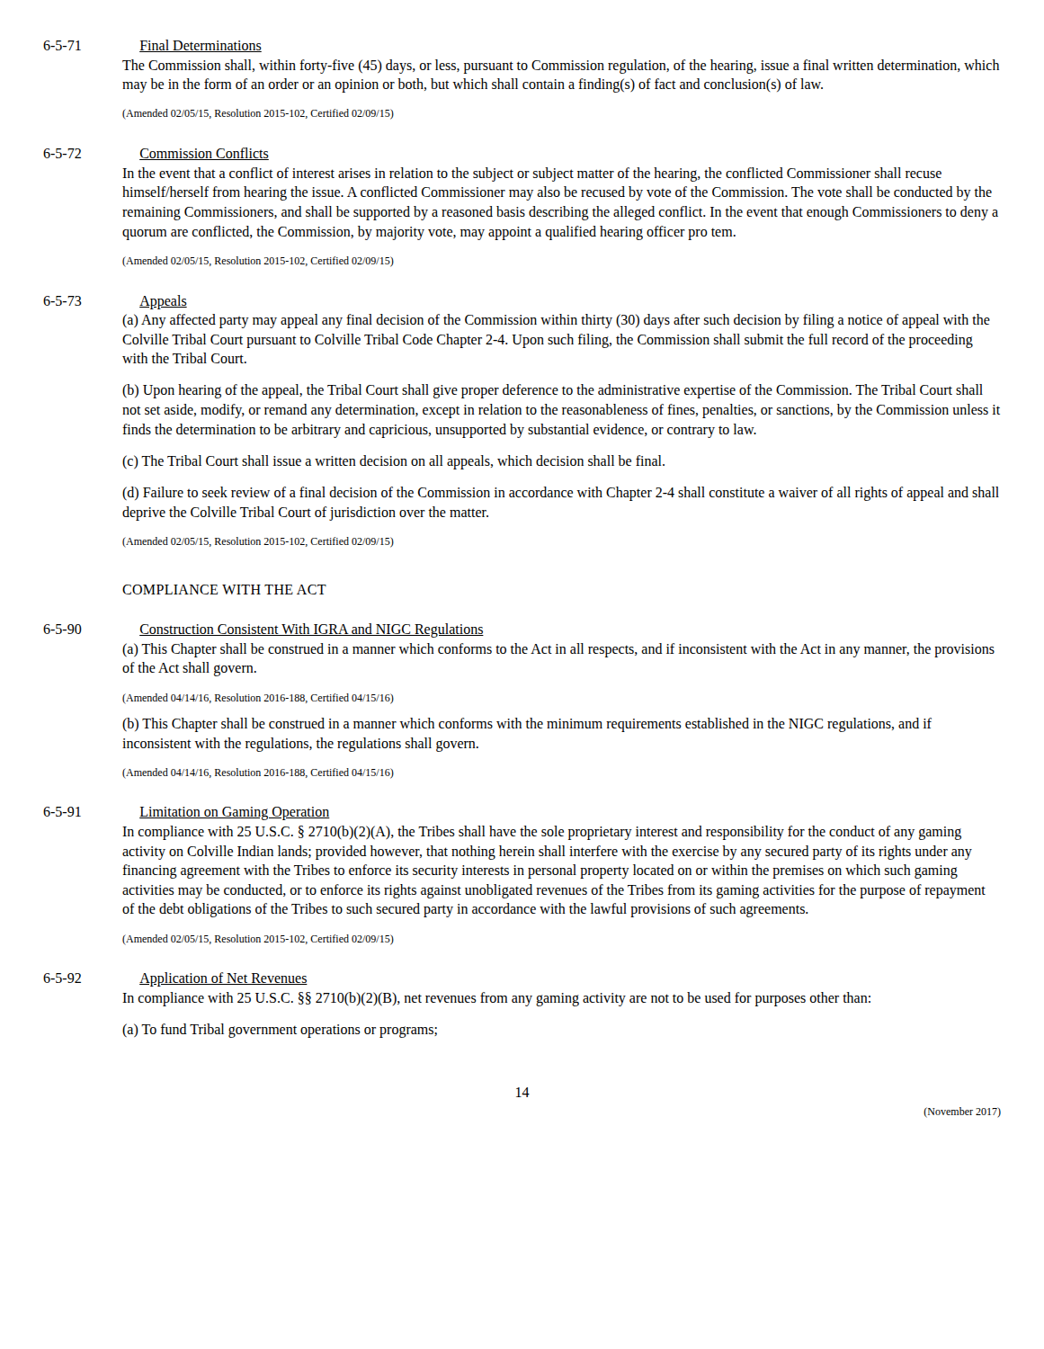6-5-71 Final Determinations
The Commission shall, within forty-five (45) days, or less, pursuant to Commission regulation, of the hearing, issue a final written determination, which may be in the form of an order or an opinion or both, but which shall contain a finding(s) of fact and conclusion(s) of law.
(Amended 02/05/15, Resolution 2015-102, Certified 02/09/15)
6-5-72 Commission Conflicts
In the event that a conflict of interest arises in relation to the subject or subject matter of the hearing, the conflicted Commissioner shall recuse himself/herself from hearing the issue. A conflicted Commissioner may also be recused by vote of the Commission. The vote shall be conducted by the remaining Commissioners, and shall be supported by a reasoned basis describing the alleged conflict. In the event that enough Commissioners to deny a quorum are conflicted, the Commission, by majority vote, may appoint a qualified hearing officer pro tem.
(Amended 02/05/15, Resolution 2015-102, Certified 02/09/15)
6-5-73 Appeals
(a) Any affected party may appeal any final decision of the Commission within thirty (30) days after such decision by filing a notice of appeal with the Colville Tribal Court pursuant to Colville Tribal Code Chapter 2-4. Upon such filing, the Commission shall submit the full record of the proceeding with the Tribal Court.
(b) Upon hearing of the appeal, the Tribal Court shall give proper deference to the administrative expertise of the Commission. The Tribal Court shall not set aside, modify, or remand any determination, except in relation to the reasonableness of fines, penalties, or sanctions, by the Commission unless it finds the determination to be arbitrary and capricious, unsupported by substantial evidence, or contrary to law.
(c) The Tribal Court shall issue a written decision on all appeals, which decision shall be final.
(d) Failure to seek review of a final decision of the Commission in accordance with Chapter 2-4 shall constitute a waiver of all rights of appeal and shall deprive the Colville Tribal Court of jurisdiction over the matter.
(Amended 02/05/15, Resolution 2015-102, Certified 02/09/15)
COMPLIANCE WITH THE ACT
6-5-90 Construction Consistent With IGRA and NIGC Regulations
(a) This Chapter shall be construed in a manner which conforms to the Act in all respects, and if inconsistent with the Act in any manner, the provisions of the Act shall govern.
(Amended 04/14/16, Resolution 2016-188, Certified 04/15/16)
(b) This Chapter shall be construed in a manner which conforms with the minimum requirements established in the NIGC regulations, and if inconsistent with the regulations, the regulations shall govern.
(Amended 04/14/16, Resolution 2016-188, Certified 04/15/16)
6-5-91 Limitation on Gaming Operation
In compliance with 25 U.S.C. § 2710(b)(2)(A), the Tribes shall have the sole proprietary interest and responsibility for the conduct of any gaming activity on Colville Indian lands; provided however, that nothing herein shall interfere with the exercise by any secured party of its rights under any financing agreement with the Tribes to enforce its security interests in personal property located on or within the premises on which such gaming activities may be conducted, or to enforce its rights against unobligated revenues of the Tribes from its gaming activities for the purpose of repayment of the debt obligations of the Tribes to such secured party in accordance with the lawful provisions of such agreements.
(Amended 02/05/15, Resolution 2015-102, Certified 02/09/15)
6-5-92 Application of Net Revenues
In compliance with 25 U.S.C. §§ 2710(b)(2)(B), net revenues from any gaming activity are not to be used for purposes other than:
(a) To fund Tribal government operations or programs;
14
(November 2017)